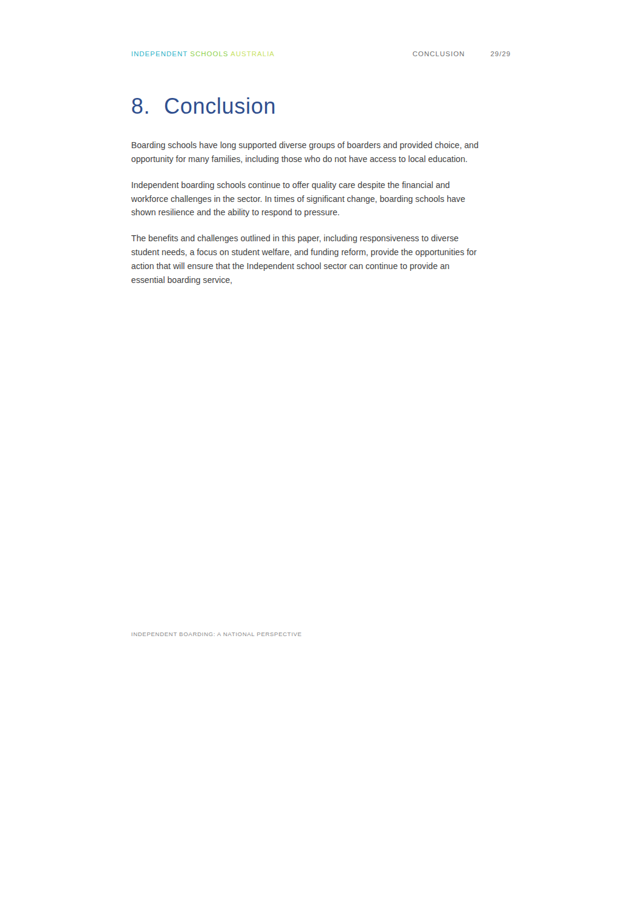Independent Schools Australia
Conclusion 29/29
8. Conclusion
Boarding schools have long supported diverse groups of boarders and provided choice, and opportunity for many families, including those who do not have access to local education.
Independent boarding schools continue to offer quality care despite the financial and workforce challenges in the sector. In times of significant change, boarding schools have shown resilience and the ability to respond to pressure.
The benefits and challenges outlined in this paper, including responsiveness to diverse student needs, a focus on student welfare, and funding reform, provide the opportunities for action that will ensure that the Independent school sector can continue to provide an essential boarding service,
Independent Boarding: A National Perspective